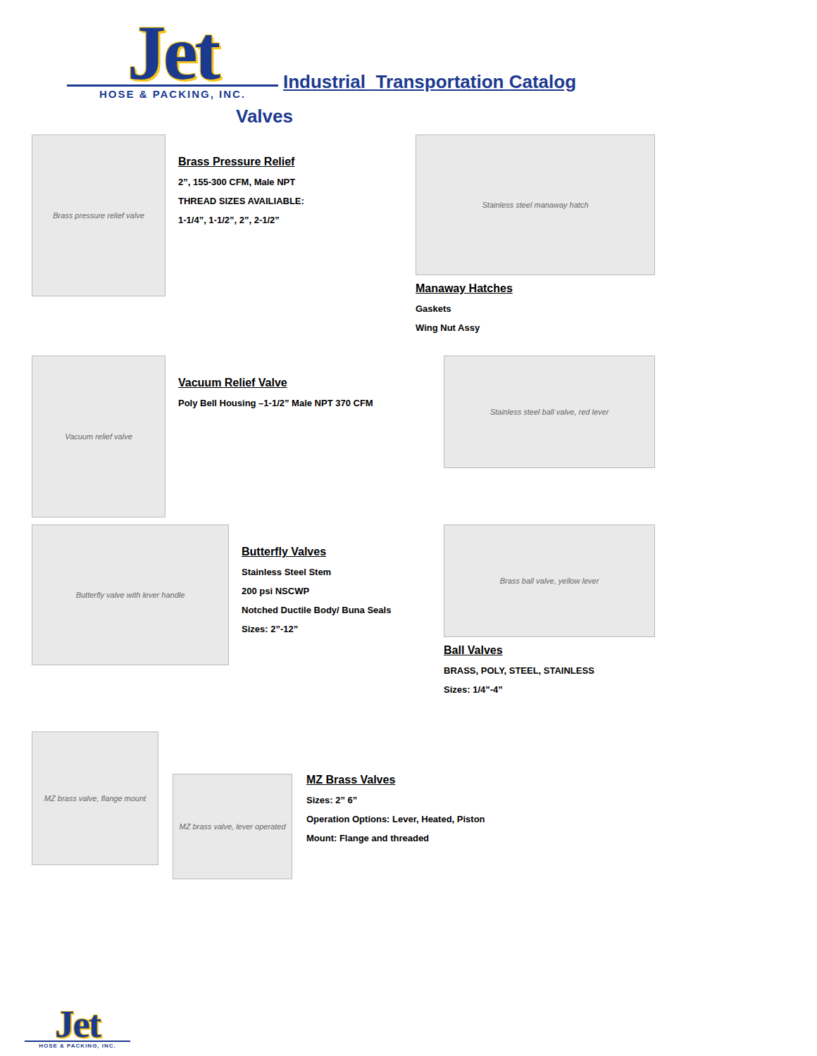Jet
HOSE & PACKING, INC.
Industrial Transportation Catalog
Valves
Row 1 : Brass Pressure Relief | Manaway Hatches
Brass pressure relief valve
Brass Pressure Relief
2”, 155-300 CFM, Male NPT
THREAD SIZES AVAILIABLE:
1-1/4”, 1-1/2”, 2”, 2-1/2”
Stainless steel manaway hatch
Manaway Hatches
Gaskets
Wing Nut Assy
Row 2 : Vacuum Relief Valve | (ball valve images)
Vacuum relief valve
Vacuum Relief Valve
Poly Bell Housing –1-1/2” Male NPT 370 CFM
Stainless steel ball valve, red lever
Row 3 : Butterfly Valves | Ball Valves
Butterfly valve with lever handle
Butterfly Valves
Stainless Steel Stem
200 psi NSCWP
Notched Ductile Body/ Buna Seals
Sizes: 2”-12”
Brass ball valve, yellow lever
Ball Valves
BRASS, POLY, STEEL, STAINLESS
Sizes: 1/4”-4”
MZ brass valve, flange mount
MZ brass valve, lever operated
MZ Brass Valves
Sizes: 2” 6”
Operation Options: Lever, Heated, Piston
Mount: Flange and threaded
Jet
HOSE & PACKING, INC.